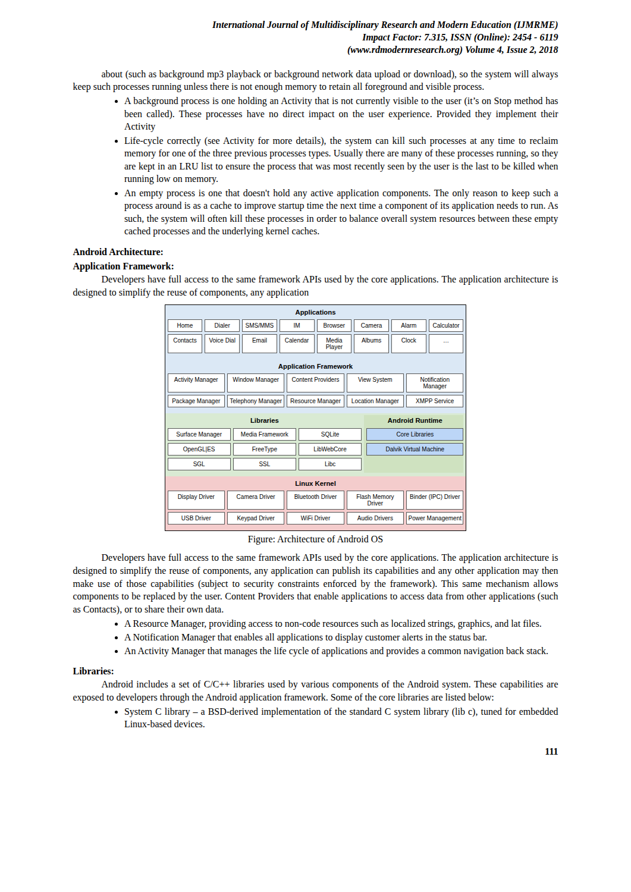International Journal of Multidisciplinary Research and Modern Education (IJMRME) Impact Factor: 7.315, ISSN (Online): 2454 - 6119 (www.rdmodernresearch.org) Volume 4, Issue 2, 2018
about (such as background mp3 playback or background network data upload or download), so the system will always keep such processes running unless there is not enough memory to retain all foreground and visible process.
A background process is one holding an Activity that is not currently visible to the user (it’s on Stop method has been called). These processes have no direct impact on the user experience. Provided they implement their Activity
Life-cycle correctly (see Activity for more details), the system can kill such processes at any time to reclaim memory for one of the three previous processes types. Usually there are many of these processes running, so they are kept in an LRU list to ensure the process that was most recently seen by the user is the last to be killed when running low on memory.
An empty process is one that doesn't hold any active application components. The only reason to keep such a process around is as a cache to improve startup time the next time a component of its application needs to run. As such, the system will often kill these processes in order to balance overall system resources between these empty cached processes and the underlying kernel caches.
Android Architecture:
Application Framework:
Developers have full access to the same framework APIs used by the core applications. The application architecture is designed to simplify the reuse of components, any application
Applications
Home
Dialer
SMS/MMS
IM
Browser
Camera
Alarm
Calculator
Contacts
Voice Dial
Email
Calendar
Media Player
Albums
Clock
…
Application Framework
Activity Manager
Window Manager
Content Providers
View System
Notification Manager
Package Manager
Telephony Manager
Resource Manager
Location Manager
XMPP Service
Libraries
Surface Manager
Media Framework
SQLite
OpenGL|ES
FreeType
LibWebCore
SGL
SSL
Libc
Android Runtime
Core Libraries
Dalvik Virtual Machine
Linux Kernel
Display Driver
Camera Driver
Bluetooth Driver
Flash Memory Driver
Binder (IPC) Driver
USB Driver
Keypad Driver
WiFi Driver
Audio Drivers
Power Management
Figure: Architecture of Android OS
Developers have full access to the same framework APIs used by the core applications. The application architecture is designed to simplify the reuse of components, any application can publish its capabilities and any other application may then make use of those capabilities (subject to security constraints enforced by the framework). This same mechanism allows components to be replaced by the user. Content Providers that enable applications to access data from other applications (such as Contacts), or to share their own data.
A Resource Manager, providing access to non-code resources such as localized strings, graphics, and lat files.
A Notification Manager that enables all applications to display customer alerts in the status bar.
An Activity Manager that manages the life cycle of applications and provides a common navigation back stack.
Libraries:
Android includes a set of C/C++ libraries used by various components of the Android system. These capabilities are exposed to developers through the Android application framework. Some of the core libraries are listed below:
System C library – a BSD-derived implementation of the standard C system library (lib c), tuned for embedded Linux-based devices.
111